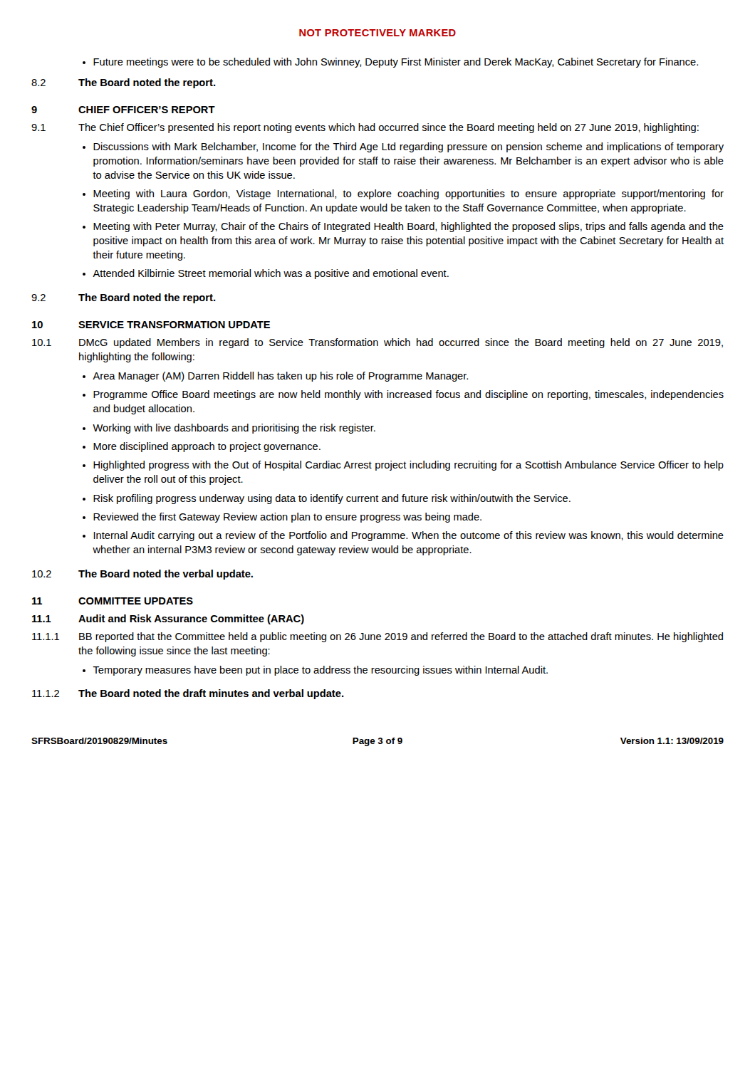NOT PROTECTIVELY MARKED
Future meetings were to be scheduled with John Swinney, Deputy First Minister and Derek MacKay, Cabinet Secretary for Finance.
8.2
The Board noted the report.
9
CHIEF OFFICER’S REPORT
9.1
The Chief Officer’s presented his report noting events which had occurred since the Board meeting held on 27 June 2019, highlighting:
Discussions with Mark Belchamber, Income for the Third Age Ltd regarding pressure on pension scheme and implications of temporary promotion. Information/seminars have been provided for staff to raise their awareness. Mr Belchamber is an expert advisor who is able to advise the Service on this UK wide issue.
Meeting with Laura Gordon, Vistage International, to explore coaching opportunities to ensure appropriate support/mentoring for Strategic Leadership Team/Heads of Function. An update would be taken to the Staff Governance Committee, when appropriate.
Meeting with Peter Murray, Chair of the Chairs of Integrated Health Board, highlighted the proposed slips, trips and falls agenda and the positive impact on health from this area of work. Mr Murray to raise this potential positive impact with the Cabinet Secretary for Health at their future meeting.
Attended Kilbirnie Street memorial which was a positive and emotional event.
9.2
The Board noted the report.
10
SERVICE TRANSFORMATION UPDATE
10.1
DMcG updated Members in regard to Service Transformation which had occurred since the Board meeting held on 27 June 2019, highlighting the following:
Area Manager (AM) Darren Riddell has taken up his role of Programme Manager.
Programme Office Board meetings are now held monthly with increased focus and discipline on reporting, timescales, independencies and budget allocation.
Working with live dashboards and prioritising the risk register.
More disciplined approach to project governance.
Highlighted progress with the Out of Hospital Cardiac Arrest project including recruiting for a Scottish Ambulance Service Officer to help deliver the roll out of this project.
Risk profiling progress underway using data to identify current and future risk within/outwith the Service.
Reviewed the first Gateway Review action plan to ensure progress was being made.
Internal Audit carrying out a review of the Portfolio and Programme. When the outcome of this review was known, this would determine whether an internal P3M3 review or second gateway review would be appropriate.
10.2
The Board noted the verbal update.
11
COMMITTEE UPDATES
11.1
Audit and Risk Assurance Committee (ARAC)
11.1.1
BB reported that the Committee held a public meeting on 26 June 2019 and referred the Board to the attached draft minutes. He highlighted the following issue since the last meeting:
Temporary measures have been put in place to address the resourcing issues within Internal Audit.
11.1.2
The Board noted the draft minutes and verbal update.
SFRSBoard/20190829/Minutes Page 3 of 9 Version 1.1: 13/09/2019